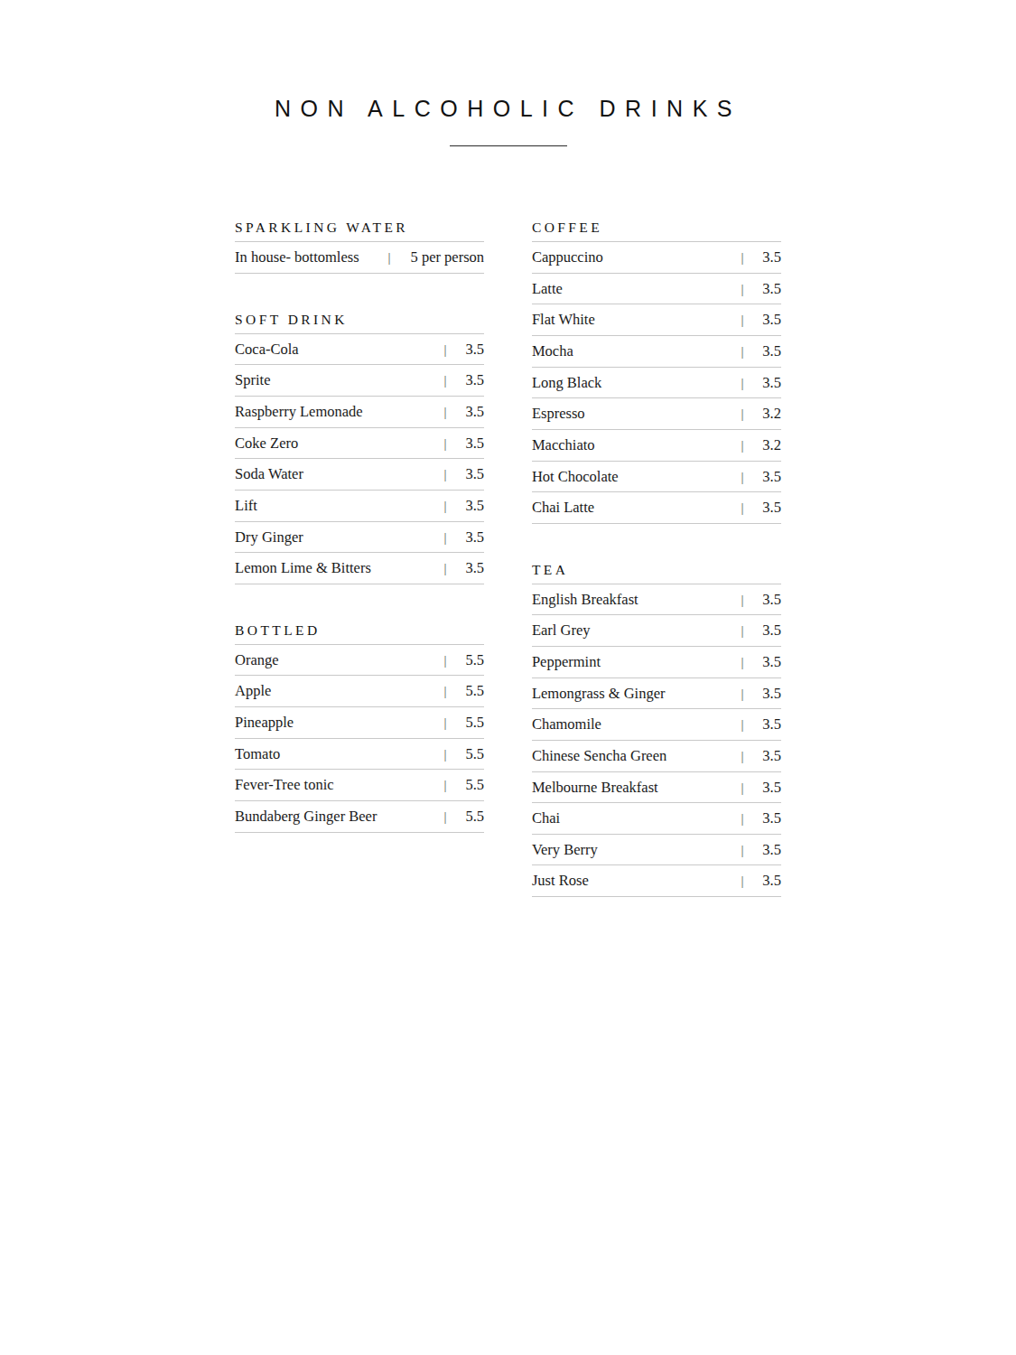Non Alcoholic Drinks
Sparkling Water
In house- bottomless|5 per person
Soft Drink
Coca-Cola|3.5
Sprite|3.5
Raspberry Lemonade|3.5
Coke Zero|3.5
Soda Water|3.5
Lift|3.5
Dry Ginger|3.5
Lemon Lime & Bitters|3.5
Bottled
Orange|5.5
Apple|5.5
Pineapple|5.5
Tomato|5.5
Fever-Tree tonic|5.5
Bundaberg Ginger Beer|5.5
Coffee
Cappuccino|3.5
Latte|3.5
Flat White|3.5
Mocha|3.5
Long Black|3.5
Espresso|3.2
Macchiato|3.2
Hot Chocolate|3.5
Chai Latte|3.5
Tea
English Breakfast|3.5
Earl Grey|3.5
Peppermint|3.5
Lemongrass & Ginger|3.5
Chamomile|3.5
Chinese Sencha Green|3.5
Melbourne Breakfast|3.5
Chai|3.5
Very Berry|3.5
Just Rose|3.5